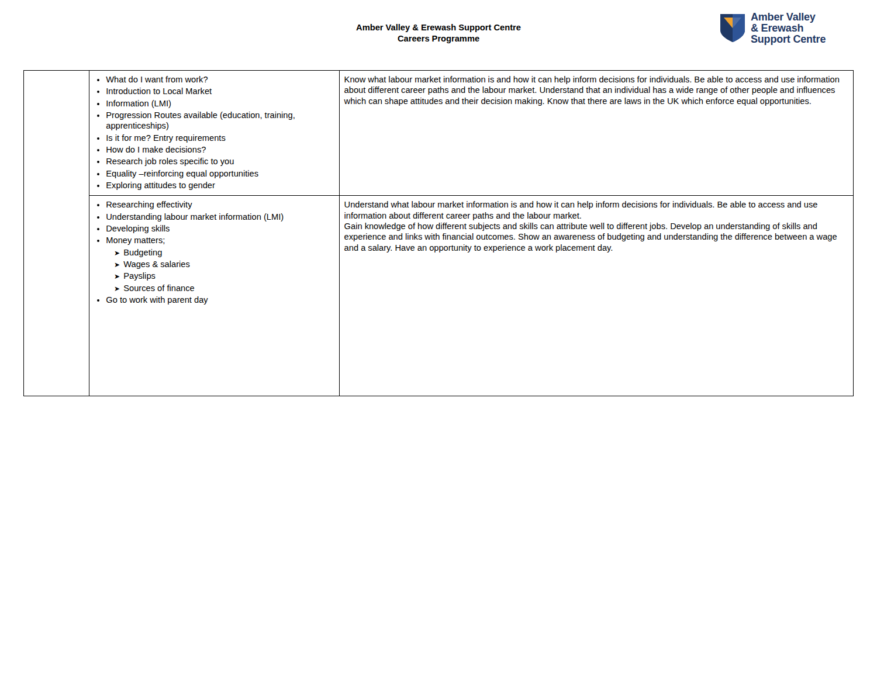Amber Valley & Erewash Support Centre
Careers Programme
Amber Valley
& Erewash
Support Centre
| | What do I want from work? Introduction to Local Market Information (LMI) Progression Routes available (education, training, apprenticeships) Is it for me? Entry requirements How do I make decisions? Research job roles specific to you Equality –reinforcing equal opportunities Exploring attitudes to gender | Know what labour market information is and how it can help inform decisions for individuals. Be able to access and use information about different career paths and the labour market. Understand that an individual has a wide range of other people and influences which can shape attitudes and their decision making. Know that there are laws in the UK which enforce equal opportunities. |
| Researching effectivity Understanding labour market information (LMI) Developing skills Money matters; Budgeting Wages & salaries Payslips Sources of finance Go to work with parent day | Understand what labour market information is and how it can help inform decisions for individuals. Be able to access and use information about different career paths and the labour market. Gain knowledge of how different subjects and skills can attribute well to different jobs. Develop an understanding of skills and experience and links with financial outcomes. Show an awareness of budgeting and understanding the difference between a wage and a salary. Have an opportunity to experience a work placement day. |